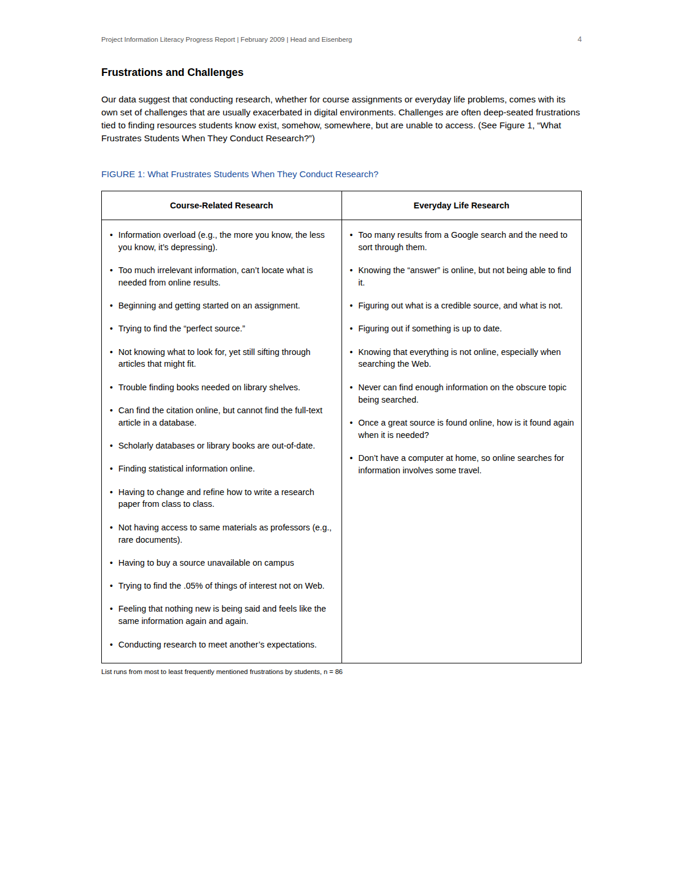Project Information Literacy Progress Report | February 2009 | Head and Eisenberg 4
Frustrations and Challenges
Our data suggest that conducting research, whether for course assignments or everyday life problems, comes with its own set of challenges that are usually exacerbated in digital environments. Challenges are often deep-seated frustrations tied to finding resources students know exist, somehow, somewhere, but are unable to access. (See Figure 1, “What Frustrates Students When They Conduct Research?”)
FIGURE 1: What Frustrates Students When They Conduct Research?
| Course-Related Research | Everyday Life Research |
| --- | --- |
| Information overload (e.g., the more you know, the less you know, it’s depressing). Too much irrelevant information, can’t locate what is needed from online results. Beginning and getting started on an assignment. Trying to find the “perfect source.” Not knowing what to look for, yet still sifting through articles that might fit. Trouble finding books needed on library shelves. Can find the citation online, but cannot find the full-text article in a database. Scholarly databases or library books are out-of-date. Finding statistical information online. Having to change and refine how to write a research paper from class to class. Not having access to same materials as professors (e.g., rare documents). Having to buy a source unavailable on campus Trying to find the .05% of things of interest not on Web. Feeling that nothing new is being said and feels like the same information again and again. Conducting research to meet another’s expectations. | Too many results from a Google search and the need to sort through them. Knowing the “answer” is online, but not being able to find it. Figuring out what is a credible source, and what is not. Figuring out if something is up to date. Knowing that everything is not online, especially when searching the Web. Never can find enough information on the obscure topic being searched. Once a great source is found online, how is it found again when it is needed? Don’t have a computer at home, so online searches for information involves some travel. |
List runs from most to least frequently mentioned frustrations by students, n = 86